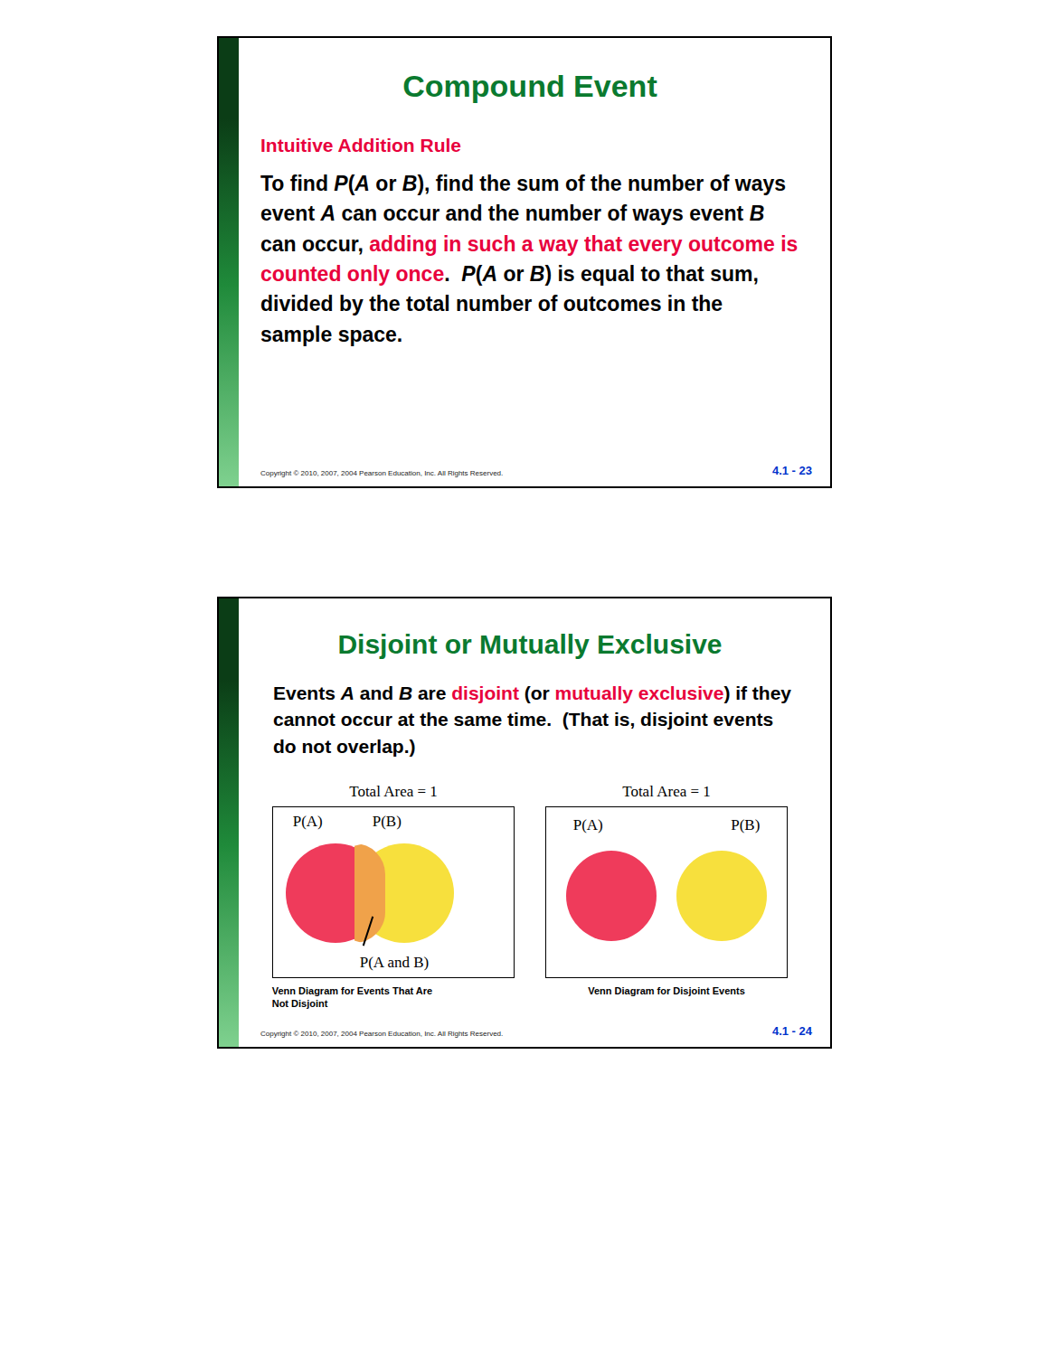Compound Event
Intuitive Addition Rule
To find P(A or B), find the sum of the number of ways event A can occur and the number of ways event B can occur, adding in such a way that every outcome is counted only once. P(A or B) is equal to that sum, divided by the total number of outcomes in the sample space.
Copyright © 2010, 2007, 2004 Pearson Education, Inc. All Rights Reserved. 4.1 - 23
Disjoint or Mutually Exclusive
Events A and B are disjoint (or mutually exclusive) if they cannot occur at the same time. (That is, disjoint events do not overlap.)
Total Area = 1
P(A) P(B)
P(A and B)
Venn Diagram for Events That Are
Not Disjoint
Total Area = 1
P(A) P(B)
Venn Diagram for Disjoint Events
Copyright © 2010, 2007, 2004 Pearson Education, Inc. All Rights Reserved. 4.1 - 24